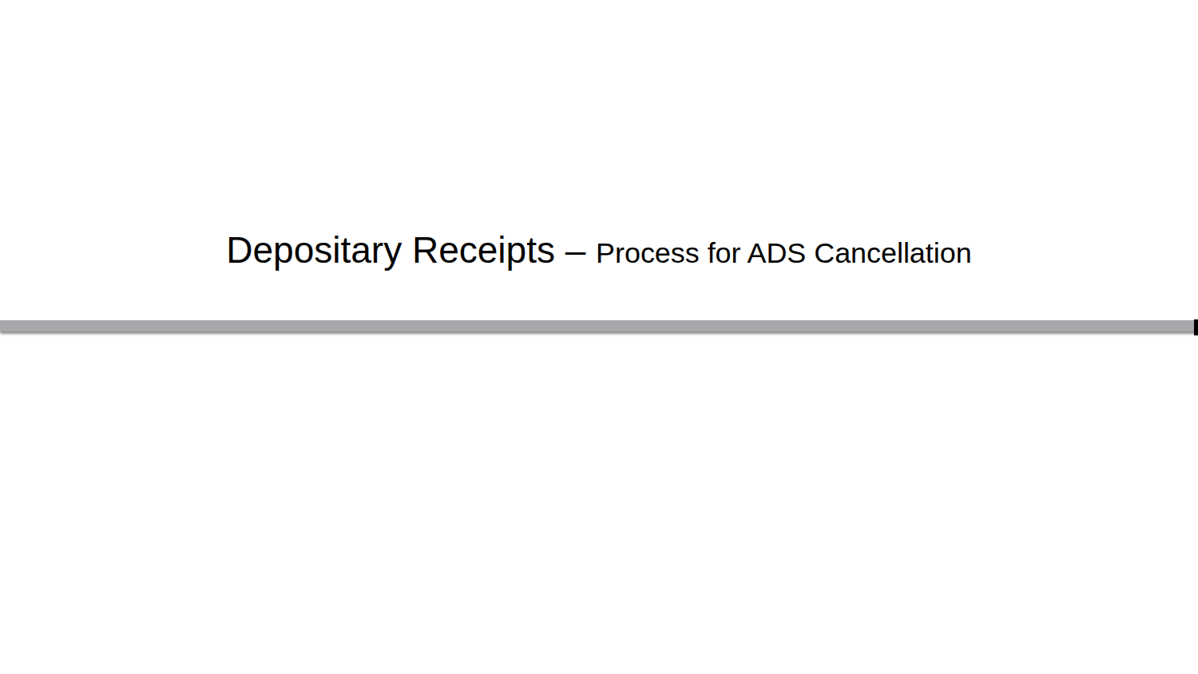Depositary Receipts – Process for ADS Cancellation